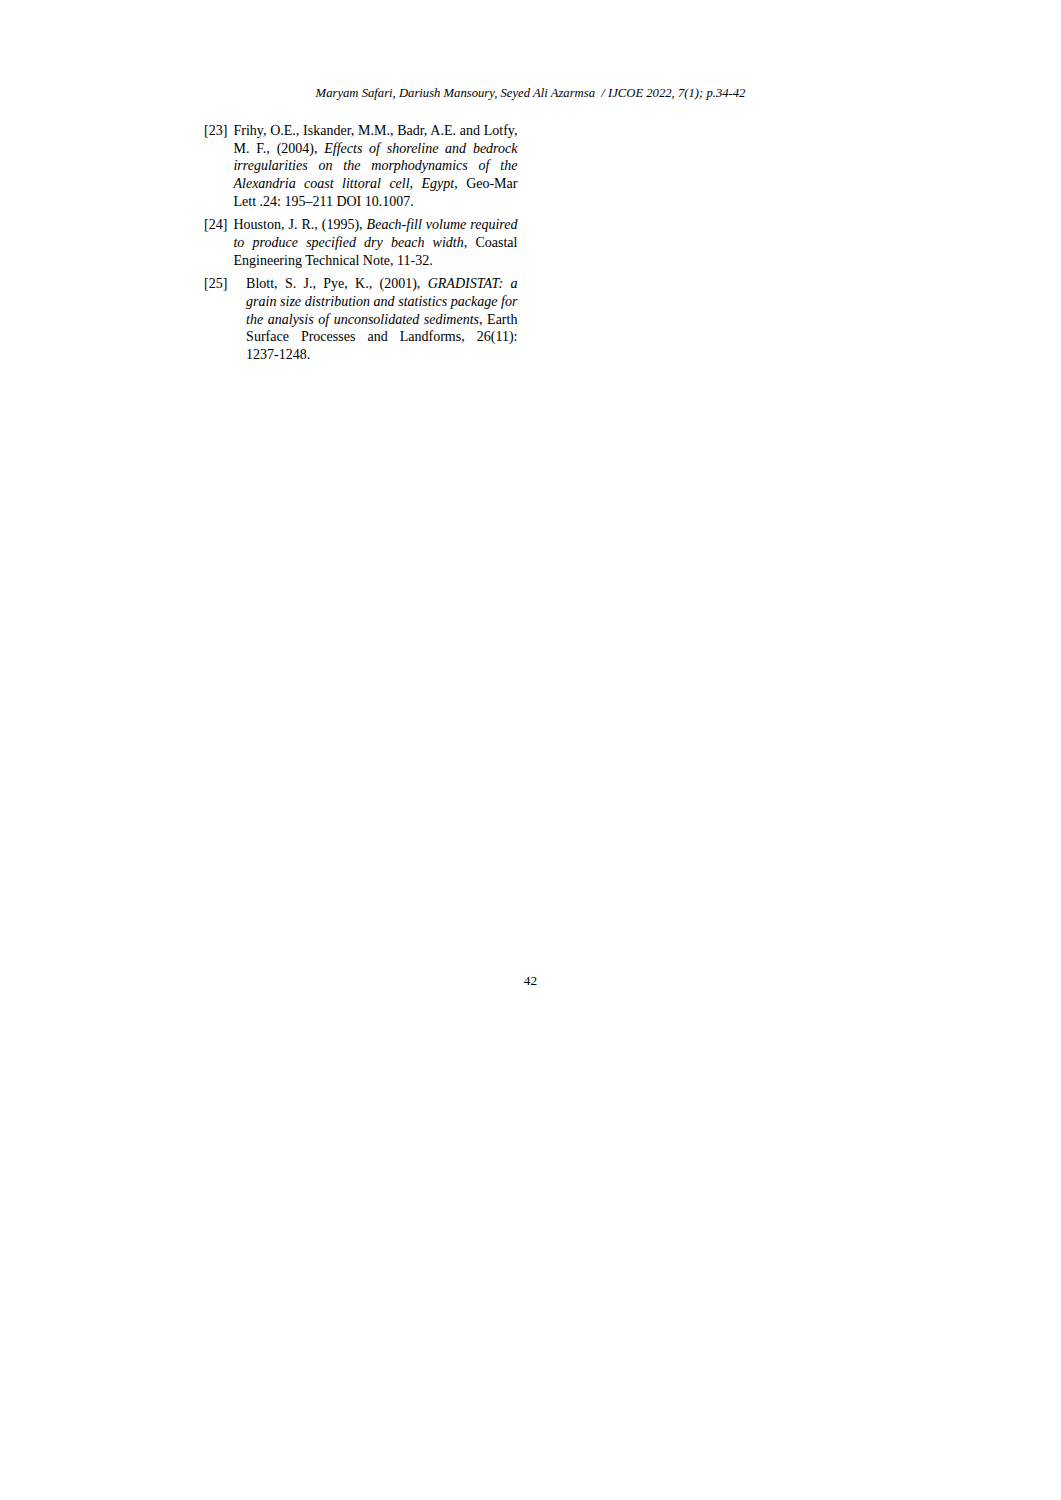Maryam Safari, Dariush Mansoury, Seyed Ali Azarmsa / IJCOE 2022, 7(1); p.34-42
[23] Frihy, O.E., Iskander, M.M., Badr, A.E. and Lotfy, M. F., (2004), Effects of shoreline and bedrock irregularities on the morphodynamics of the Alexandria coast littoral cell, Egypt, Geo-Mar Lett .24: 195–211 DOI 10.1007.
[24] Houston, J. R., (1995), Beach-fill volume required to produce specified dry beach width, Coastal Engineering Technical Note, 11-32.
[25] Blott, S. J., Pye, K., (2001), GRADISTAT: a grain size distribution and statistics package for the analysis of unconsolidated sediments, Earth Surface Processes and Landforms, 26(11): 1237-1248.
42